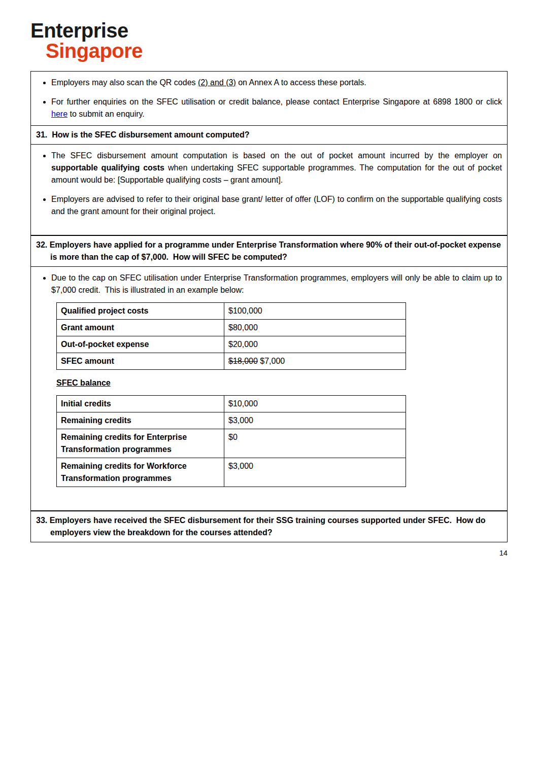Enterprise
Singapore
Employers may also scan the QR codes (2) and (3) on Annex A to access these portals.
For further enquiries on the SFEC utilisation or credit balance, please contact Enterprise Singapore at 6898 1800 or click here to submit an enquiry.
31. How is the SFEC disbursement amount computed?
The SFEC disbursement amount computation is based on the out of pocket amount incurred by the employer on supportable qualifying costs when undertaking SFEC supportable programmes. The computation for the out of pocket amount would be: [Supportable qualifying costs – grant amount].
Employers are advised to refer to their original base grant/ letter of offer (LOF) to confirm on the supportable qualifying costs and the grant amount for their original project.
32. Employers have applied for a programme under Enterprise Transformation where 90% of their out-of-pocket expense is more than the cap of $7,000. How will SFEC be computed?
Due to the cap on SFEC utilisation under Enterprise Transformation programmes, employers will only be able to claim up to $7,000 credit. This is illustrated in an example below:
| Qualified project costs | $100,000 |
| Grant amount | $80,000 |
| Out-of-pocket expense | $20,000 |
| SFEC amount | $18,000 $7,000 |
SFEC balance
| Initial credits | $10,000 |
| Remaining credits | $3,000 |
| Remaining credits for Enterprise Transformation programmes | $0 |
| Remaining credits for Workforce Transformation programmes | $3,000 |
33. Employers have received the SFEC disbursement for their SSG training courses supported under SFEC. How do employers view the breakdown for the courses attended?
14